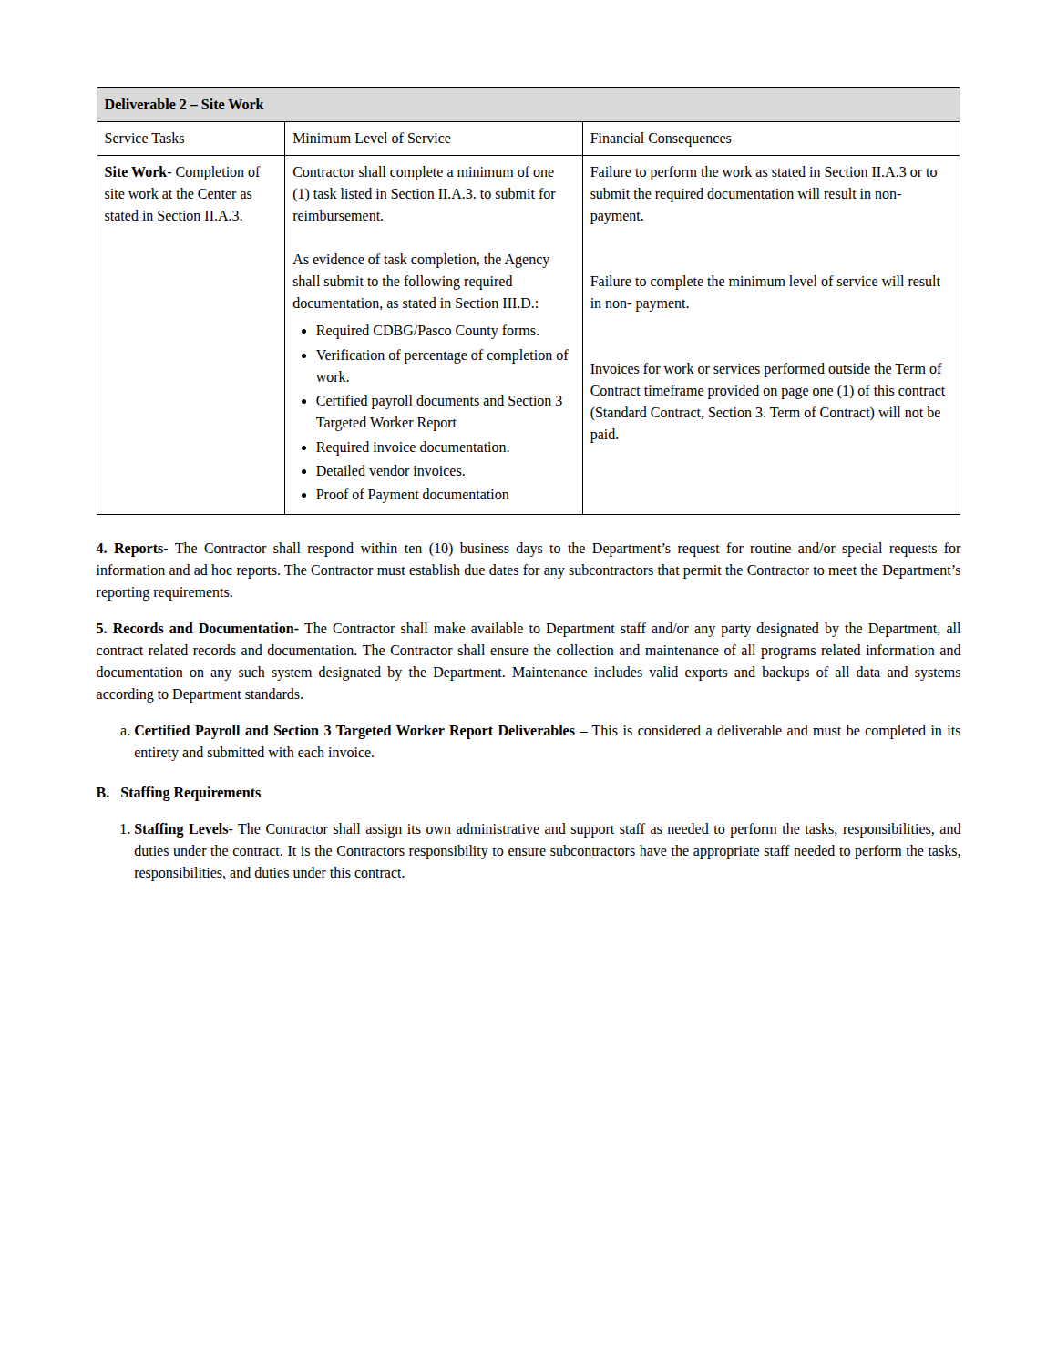| Deliverable 2 – Site Work |
| --- |
| Service Tasks | Minimum Level of Service | Financial Consequences |
| Site Work - Completion of site work at the Center as stated in Section II.A.3. | Contractor shall complete a minimum of one (1) task listed in Section II.A.3. to submit for reimbursement. As evidence of task completion, the Agency shall submit to the following required documentation, as stated in Section III.D.: Required CDBG/Pasco County forms. Verification of percentage of completion of work. Certified payroll documents and Section 3 Targeted Worker Report Required invoice documentation. Detailed vendor invoices. Proof of Payment documentation | Failure to perform the work as stated in Section II.A.3 or to submit the required documentation will result in non-payment. Failure to complete the minimum level of service will result in non- payment. Invoices for work or services performed outside the Term of Contract timeframe provided on page one (1) of this contract (Standard Contract, Section 3. Term of Contract) will not be paid. |
4. Reports- The Contractor shall respond within ten (10) business days to the Department’s request for routine and/or special requests for information and ad hoc reports. The Contractor must establish due dates for any subcontractors that permit the Contractor to meet the Department’s reporting requirements.
5. Records and Documentation- The Contractor shall make available to Department staff and/or any party designated by the Department, all contract related records and documentation. The Contractor shall ensure the collection and maintenance of all programs related information and documentation on any such system designated by the Department. Maintenance includes valid exports and backups of all data and systems according to Department standards.
Certified Payroll and Section 3 Targeted Worker Report Deliverables – This is considered a deliverable and must be completed in its entirety and submitted with each invoice.
B. Staffing Requirements
Staffing Levels- The Contractor shall assign its own administrative and support staff as needed to perform the tasks, responsibilities, and duties under the contract. It is the Contractors responsibility to ensure subcontractors have the appropriate staff needed to perform the tasks, responsibilities, and duties under this contract.